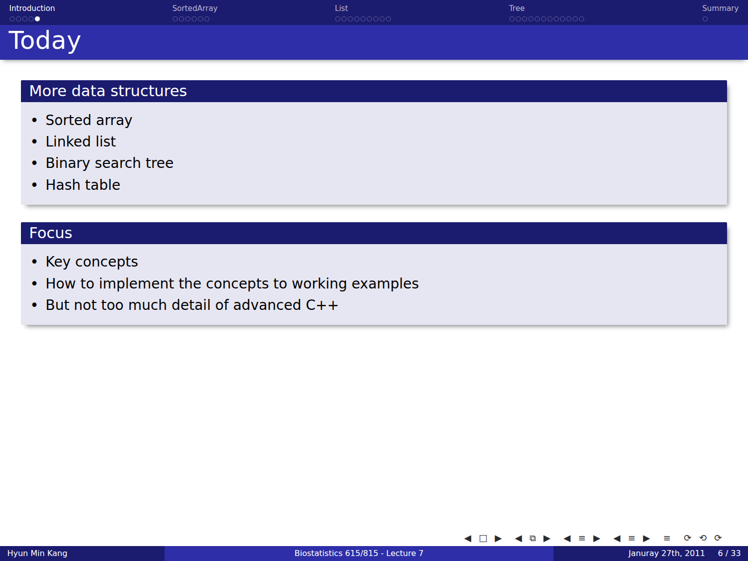Introduction ○○○○●
SortedArray ○○○○○○
List ○○○○○○○○○
Tree ○○○○○○○○○○○○
Summary ○
Today
More data structures
Sorted array
Linked list
Binary search tree
Hash table
Focus
Key concepts
How to implement the concepts to working examples
But not too much detail of advanced C++
◀ □ ▶ ◀ ⧉ ▶ ◀ ≡ ▶ ◀ ≡ ▶ ≡ ⟳ ⟲ ⟳
Hyun Min Kang
Biostatistics 615/815 - Lecture 7
Januray 27th, 20116 / 33